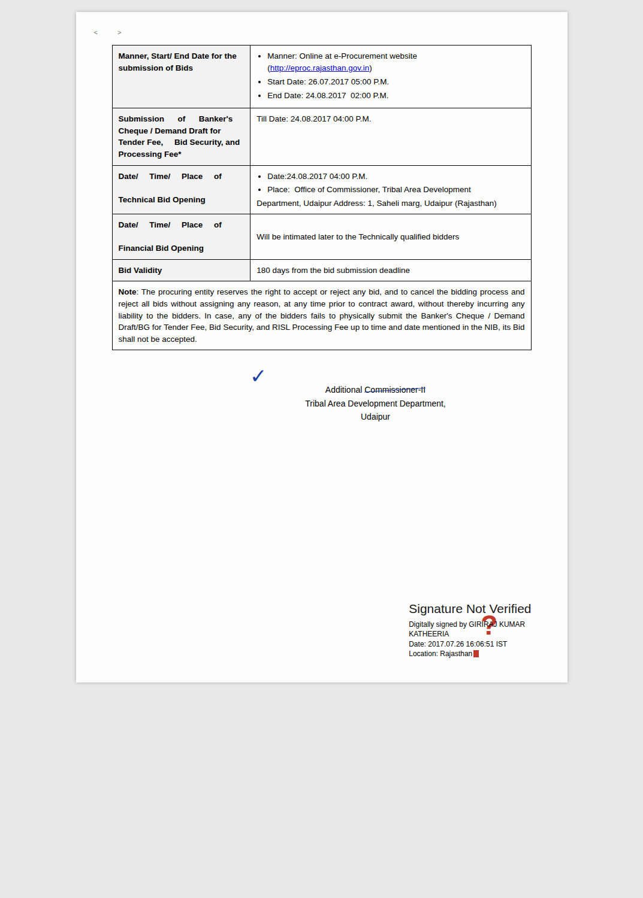< >
| Manner, Start/ End Date for the submission of Bids | Manner: Online at e-Procurement website ( http://eproc.rajasthan.gov.in ) Start Date: 26.07.2017 05:00 P.M. End Date: 24.08.2017 02:00 P.M. |
| Submission of Banker's Cheque / Demand Draft for Tender Fee, Bid Security, and Processing Fee* | Till Date: 24.08.2017 04:00 P.M. |
| Date/ Time/ Place of Technical Bid Opening | Date:24.08.2017 04:00 P.M. Place: Office of Commissioner, Tribal Area Development Department, Udaipur Address: 1, Saheli marg, Udaipur (Rajasthan) |
| Date/ Time/ Place of Financial Bid Opening | Will be intimated later to the Technically qualified bidders |
| Bid Validity | 180 days from the bid submission deadline |
| Note : The procuring entity reserves the right to accept or reject any bid, and to cancel the bidding process and reject all bids without assigning any reason, at any time prior to contract award, without thereby incurring any liability to the bidders. In case, any of the bidders fails to physically submit the Banker's Cheque / Demand Draft/BG for Tender Fee, Bid Security, and RISL Processing Fee up to time and date mentioned in the NIB, its Bid shall not be accepted. |
✓
Additional Commissioner-II
Tribal Area Development Department,
Udaipur
Signature Not Verified ?
Digitally signed by GIRIRAJ KUMAR
KATHEERIA
Date: 2017.07.26 16:06:51 IST
Location: Rajasthan